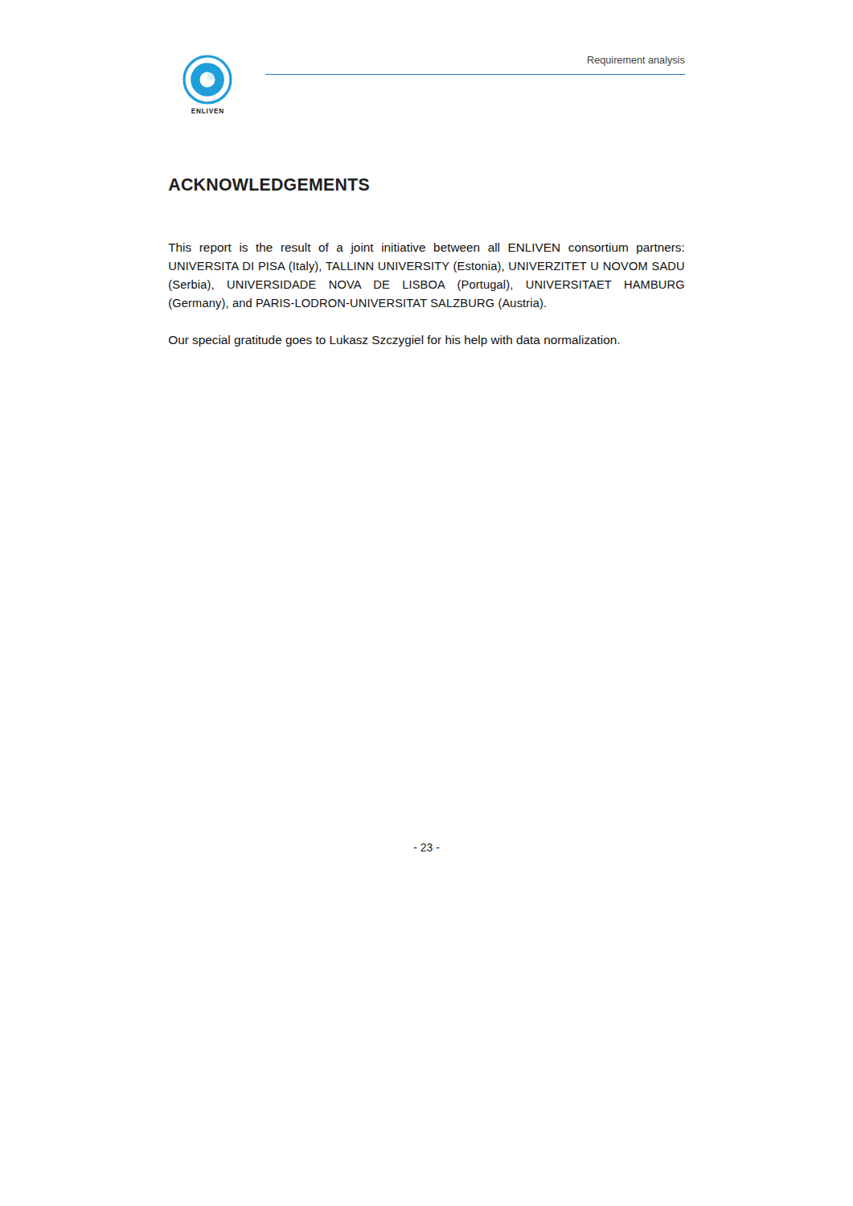ENLIVEN
Requirement analysis
ACKNOWLEDGEMENTS
This report is the result of a joint initiative between all ENLIVEN consortium partners: UNIVERSITA DI PISA (Italy), TALLINN UNIVERSITY (Estonia), UNIVERZITET U NOVOM SADU (Serbia), UNIVERSIDADE NOVA DE LISBOA (Portugal), UNIVERSITAET HAMBURG (Germany), and PARIS-LODRON-UNIVERSITAT SALZBURG (Austria).
Our special gratitude goes to Lukasz Szczygiel for his help with data normalization.
- 23 -